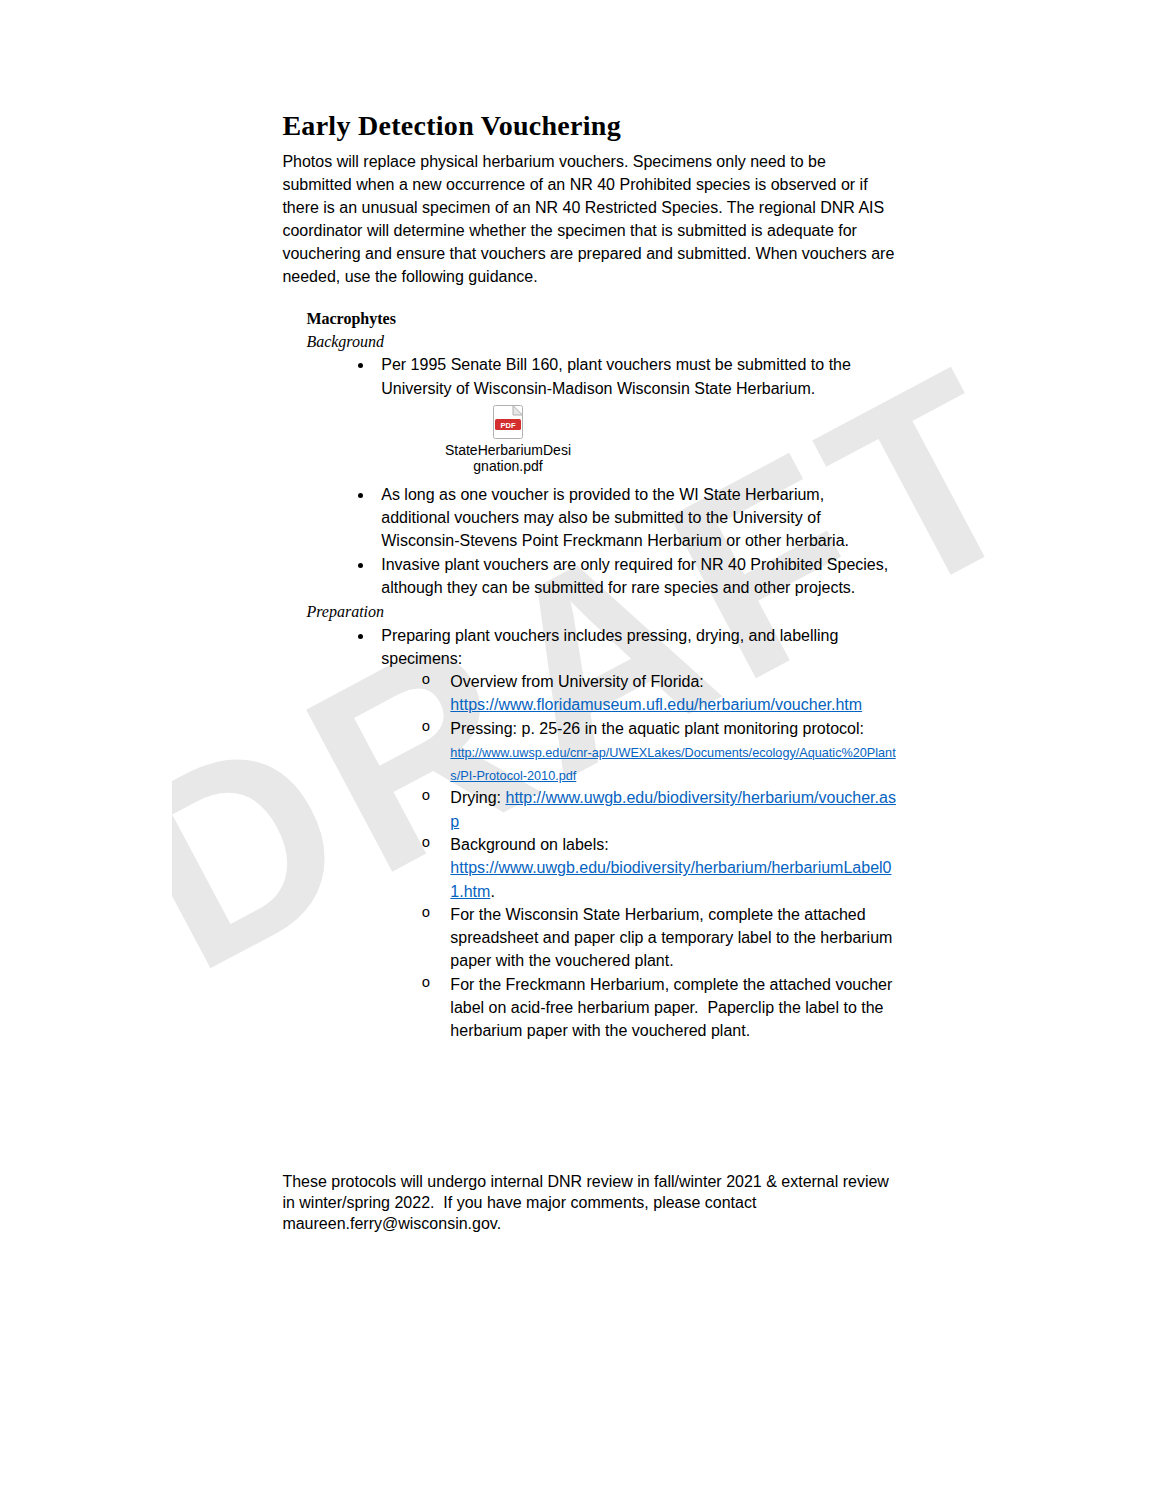DRAFT
Early Detection Vouchering
Photos will replace physical herbarium vouchers. Specimens only need to be submitted when a new occurrence of an NR 40 Prohibited species is observed or if there is an unusual specimen of an NR 40 Restricted Species. The regional DNR AIS coordinator will determine whether the specimen that is submitted is adequate for vouchering and ensure that vouchers are prepared and submitted. When vouchers are needed, use the following guidance.
Macrophytes
Background
Per 1995 Senate Bill 160, plant vouchers must be submitted to the University of Wisconsin-Madison Wisconsin State Herbarium.
PDF
StateHerbariumDesi
gnation.pdf
As long as one voucher is provided to the WI State Herbarium, additional vouchers may also be submitted to the University of Wisconsin-Stevens Point Freckmann Herbarium or other herbaria.
Invasive plant vouchers are only required for NR 40 Prohibited Species, although they can be submitted for rare species and other projects.
Preparation
Preparing plant vouchers includes pressing, drying, and labelling specimens:
Overview from University of Florida:
https://www.floridamuseum.ufl.edu/herbarium/voucher.htm
Pressing: p. 25-26 in the aquatic plant monitoring protocol:
http://www.uwsp.edu/cnr-ap/UWEXLakes/Documents/ecology/Aquatic%20Plants/PI-Protocol-2010.pdf
Drying: http://www.uwgb.edu/biodiversity/herbarium/voucher.asp
Background on labels:
https://www.uwgb.edu/biodiversity/herbarium/herbariumLabel01.htm.
For the Wisconsin State Herbarium, complete the attached spreadsheet and paper clip a temporary label to the herbarium paper with the vouchered plant.
For the Freckmann Herbarium, complete the attached voucher label on acid-free herbarium paper. Paperclip the label to the herbarium paper with the vouchered plant.
These protocols will undergo internal DNR review in fall/winter 2021 & external review in winter/spring 2022. If you have major comments, please contact maureen.ferry@wisconsin.gov.